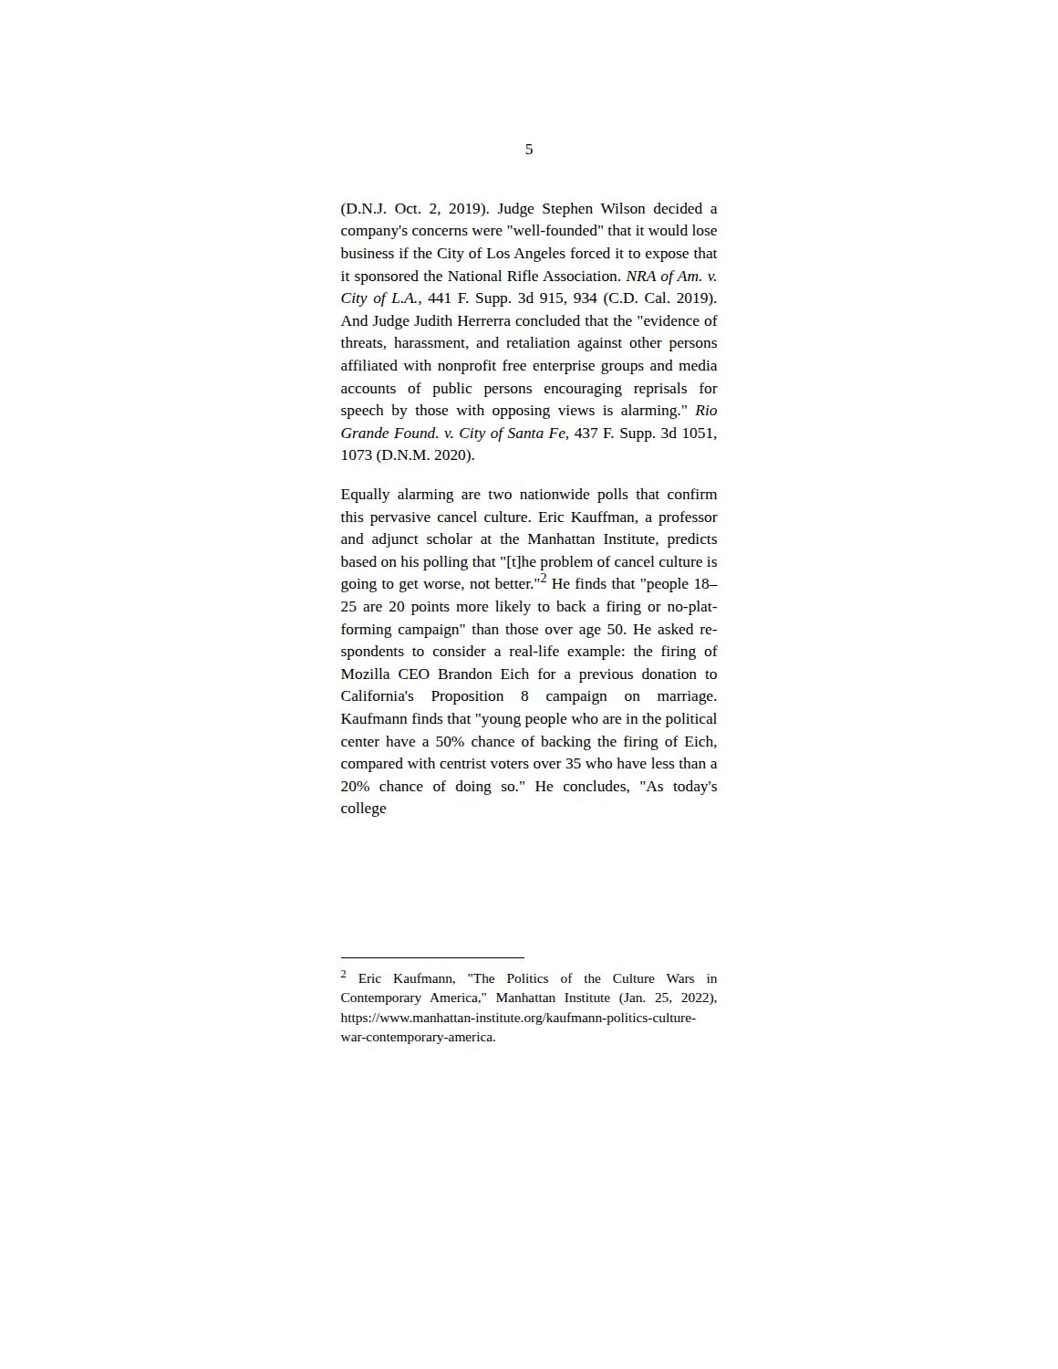5
(D.N.J. Oct. 2, 2019). Judge Stephen Wilson decided a company's concerns were "well-founded" that it would lose business if the City of Los Angeles forced it to expose that it sponsored the National Rifle Association. NRA of Am. v. City of L.A., 441 F. Supp. 3d 915, 934 (C.D. Cal. 2019). And Judge Judith Herrerra concluded that the "evidence of threats, harassment, and retaliation against other persons affiliated with nonprofit free enterprise groups and media accounts of public persons encouraging reprisals for speech by those with opposing views is alarming." Rio Grande Found. v. City of Santa Fe, 437 F. Supp. 3d 1051, 1073 (D.N.M. 2020).
Equally alarming are two nationwide polls that confirm this pervasive cancel culture. Eric Kauffman, a professor and adjunct scholar at the Manhattan Institute, predicts based on his polling that "[t]he problem of cancel culture is going to get worse, not better."2 He finds that "people 18–25 are 20 points more likely to back a firing or no-platforming campaign" than those over age 50. He asked respondents to consider a real-life example: the firing of Mozilla CEO Brandon Eich for a previous donation to California's Proposition 8 campaign on marriage. Kaufmann finds that "young people who are in the political center have a 50% chance of backing the firing of Eich, compared with centrist voters over 35 who have less than a 20% chance of doing so." He concludes, "As today's college
2 Eric Kaufmann, "The Politics of the Culture Wars in Contemporary America," Manhattan Institute (Jan. 25, 2022), https://www.manhattan-institute.org/kaufmann-politics-culture-war-contemporary-america.